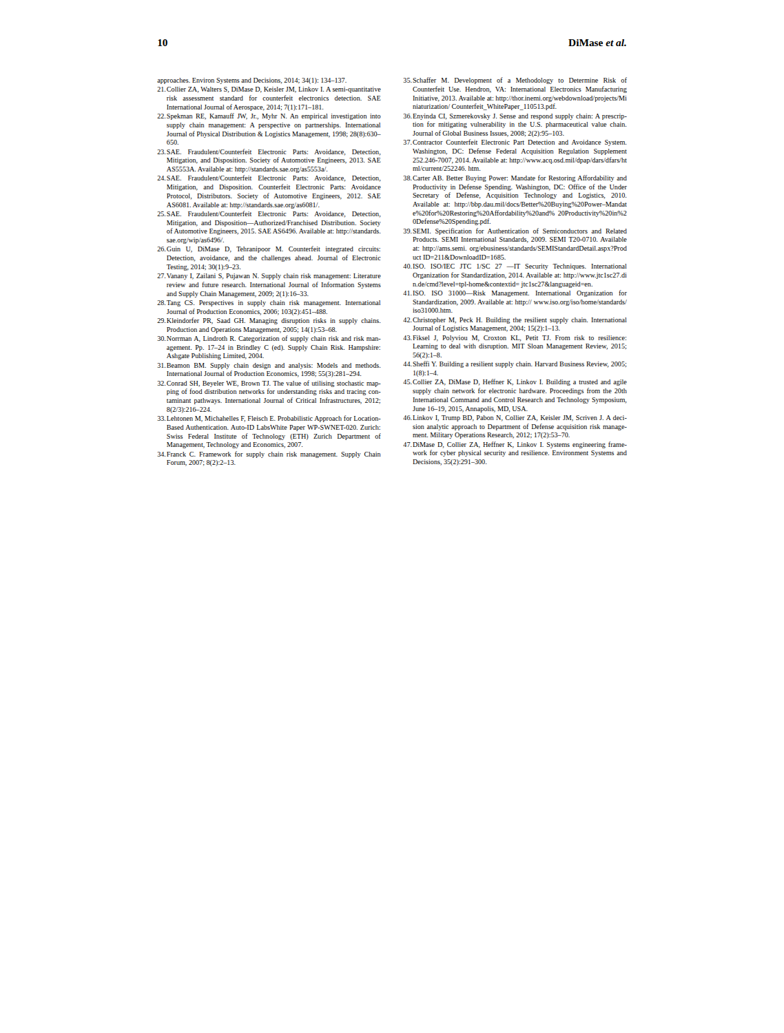10 DiMase et al.
approaches. Environ Systems and Decisions, 2014; 34(1): 134–137.
Collier ZA, Walters S, DiMase D, Keisler JM, Linkov I. A semi-quantitative risk assessment standard for counterfeit electronics detection. SAE International Journal of Aerospace, 2014; 7(1):171–181.
Spekman RE, Kamauff JW, Jr., Myhr N. An empirical investigation into supply chain management: A perspective on partnerships. International Journal of Physical Distribution & Logistics Management, 1998; 28(8):630–650.
SAE. Fraudulent/Counterfeit Electronic Parts: Avoidance, Detection, Mitigation, and Disposition. Society of Automotive Engineers, 2013. SAE AS5553A. Available at: http://standards.sae.org/as5553a/.
SAE. Fraudulent/Counterfeit Electronic Parts: Avoidance, Detection, Mitigation, and Disposition. Counterfeit Electronic Parts: Avoidance Protocol, Distributors. Society of Automotive Engineers, 2012. SAE AS6081. Available at: http://standards.sae.org/as6081/.
SAE. Fraudulent/Counterfeit Electronic Parts: Avoidance, Detection, Mitigation, and Disposition—Authorized/Franchised Distribution. Society of Automotive Engineers, 2015. SAE AS6496. Available at: http://standards.sae.org/wip/as6496/.
Guin U, DiMase D, Tehranipoor M. Counterfeit integrated circuits: Detection, avoidance, and the challenges ahead. Journal of Electronic Testing, 2014; 30(1):9–23.
Vanany I, Zailani S, Pujawan N. Supply chain risk management: Literature review and future research. International Journal of Information Systems and Supply Chain Management, 2009; 2(1):16–33.
Tang CS. Perspectives in supply chain risk management. International Journal of Production Economics, 2006; 103(2):451–488.
Kleindorfer PR, Saad GH. Managing disruption risks in supply chains. Production and Operations Management, 2005; 14(1):53–68.
Norrman A, Lindroth R. Categorization of supply chain risk and risk management. Pp. 17–24 in Brindley C (ed). Supply Chain Risk. Hampshire: Ashgate Publishing Limited, 2004.
Beamon BM. Supply chain design and analysis: Models and methods. International Journal of Production Economics, 1998; 55(3):281–294.
Conrad SH, Beyeler WE, Brown TJ. The value of utilising stochastic mapping of food distribution networks for understanding risks and tracing contaminant pathways. International Journal of Critical Infrastructures, 2012; 8(2/3):216–224.
Lehtonen M, Michahelles F, Fleisch E. Probabilistic Approach for Location-Based Authentication. Auto-ID LabsWhite Paper WP-SWNET-020. Zurich: Swiss Federal Institute of Technology (ETH) Zurich Department of Management, Technology and Economics, 2007.
Franck C. Framework for supply chain risk management. Supply Chain Forum, 2007; 8(2):2–13.
Schaffer M. Development of a Methodology to Determine Risk of Counterfeit Use. Hendron, VA: International Electronics Manufacturing Initiative, 2013. Available at: http://thor.inemi.org/webdownload/projects/Miniaturization/ Counterfeit_WhitePaper_110513.pdf.
Enyinda CI, Szmerekovsky J. Sense and respond supply chain: A prescription for mitigating vulnerability in the U.S. pharmaceutical value chain. Journal of Global Business Issues, 2008; 2(2):95–103.
Contractor Counterfeit Electronic Part Detection and Avoidance System. Washington, DC: Defense Federal Acquisition Regulation Supplement 252.246-7007, 2014. Available at: http://www.acq.osd.mil/dpap/dars/dfars/html/current/252246. htm.
Carter AB. Better Buying Power: Mandate for Restoring Affordability and Productivity in Defense Spending. Washington, DC: Office of the Under Secretary of Defense, Acquisition Technology and Logistics, 2010. Available at: http://bbp.dau.mil/docs/Better%20Buying%20Power–Mandate%20for%20Restoring%20Affordability%20and% 20Productivity%20in%20Defense%20Spending.pdf.
SEMI. Specification for Authentication of Semiconductors and Related Products. SEMI International Standards, 2009. SEMI T20-0710. Available at: http://ams.semi. org/ebusiness/standards/SEMIStandardDetail.aspx?Product ID=211&DownloadID=1685.
ISO. ISO/IEC JTC 1/SC 27 —IT Security Techniques. International Organization for Standardization, 2014. Available at: http://www.jtc1sc27.din.de/cmd?level=tpl-home&contextid= jtc1sc27&languageid=en.
ISO. ISO 31000—Risk Management. International Organization for Standardization, 2009. Available at: http:// www.iso.org/iso/home/standards/iso31000.htm.
Christopher M, Peck H. Building the resilient supply chain. International Journal of Logistics Management, 2004; 15(2):1–13.
Fiksel J, Polyviou M, Croxton KL, Petit TJ. From risk to resilience: Learning to deal with disruption. MIT Sloan Management Review, 2015; 56(2):1–8.
Sheffi Y. Building a resilient supply chain. Harvard Business Review, 2005; 1(8):1–4.
Collier ZA, DiMase D, Heffner K, Linkov I. Building a trusted and agile supply chain network for electronic hardware. Proceedings from the 20th International Command and Control Research and Technology Symposium, June 16–19, 2015, Annapolis, MD, USA.
Linkov I, Trump BD, Pabon N, Collier ZA, Keisler JM, Scriven J. A decision analytic approach to Department of Defense acquisition risk management. Military Operations Research, 2012; 17(2):53–70.
DiMase D, Collier ZA, Heffner K, Linkov I. Systems engineering framework for cyber physical security and resilience. Environment Systems and Decisions, 35(2):291–300.